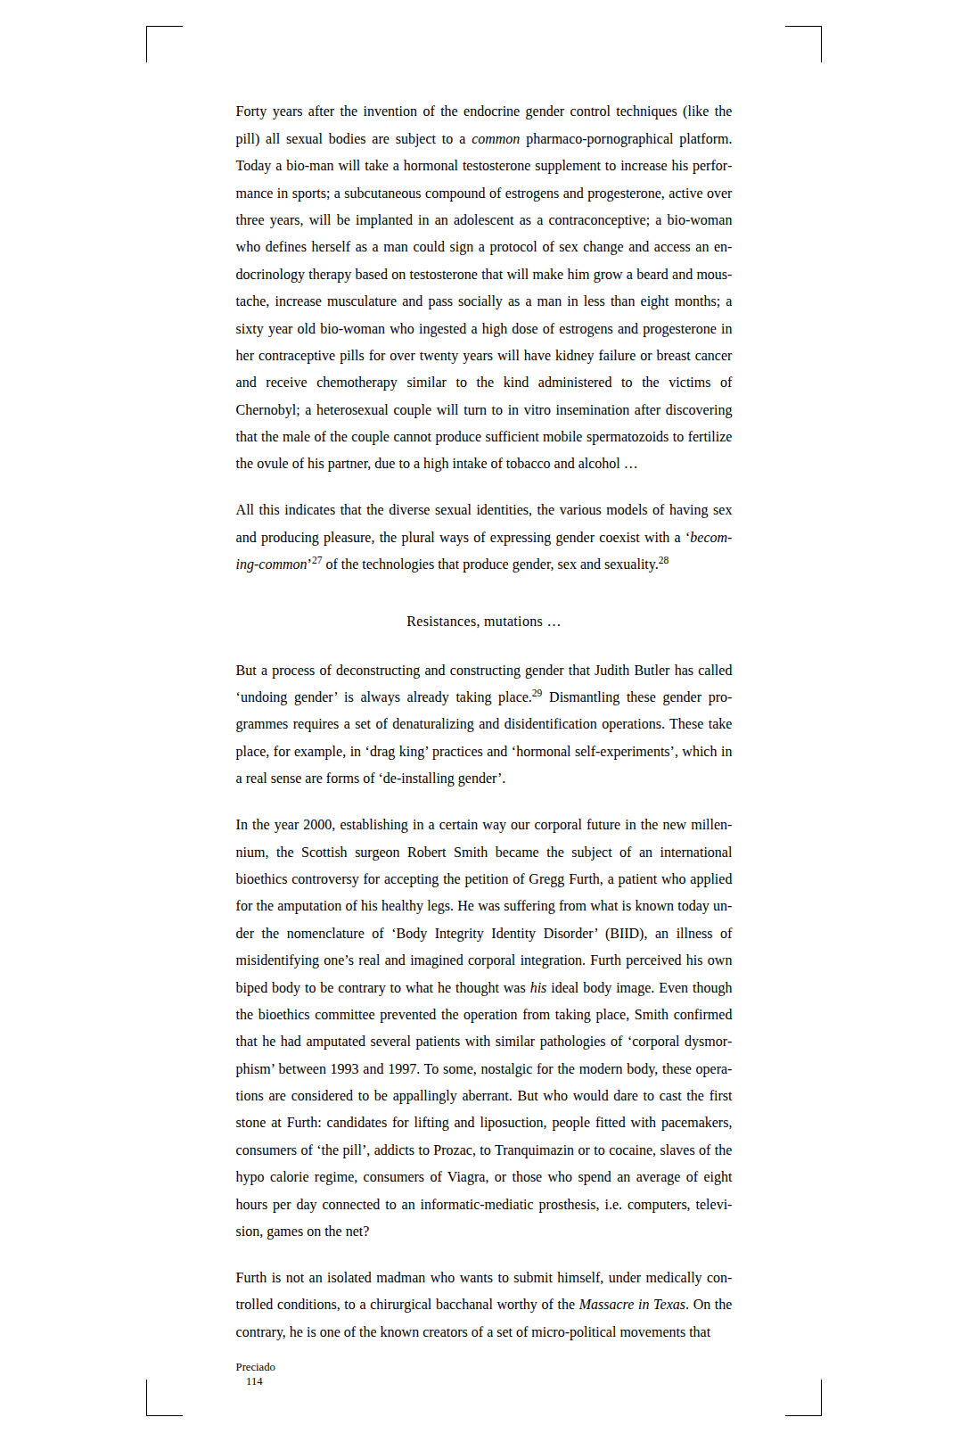Forty years after the invention of the endocrine gender control techniques (like the pill) all sexual bodies are subject to a common pharmaco-pornographical platform. Today a bio-man will take a hormonal testosterone supplement to increase his performance in sports; a subcutaneous compound of estrogens and progesterone, active over three years, will be implanted in an adolescent as a contraconceptive; a bio-woman who defines herself as a man could sign a protocol of sex change and access an endocrinology therapy based on testosterone that will make him grow a beard and moustache, increase musculature and pass socially as a man in less than eight months; a sixty year old bio-woman who ingested a high dose of estrogens and progesterone in her contraceptive pills for over twenty years will have kidney failure or breast cancer and receive chemotherapy similar to the kind administered to the victims of Chernobyl; a heterosexual couple will turn to in vitro insemination after discovering that the male of the couple cannot produce sufficient mobile spermatozoids to fertilize the ovule of his partner, due to a high intake of tobacco and alcohol …
All this indicates that the diverse sexual identities, the various models of having sex and producing pleasure, the plural ways of expressing gender coexist with a ‘becoming-common’27 of the technologies that produce gender, sex and sexuality.28
Resistances, mutations …
But a process of deconstructing and constructing gender that Judith Butler has called ‘undoing gender’ is always already taking place.29 Dismantling these gender programmes requires a set of denaturalizing and disidentification operations. These take place, for example, in ‘drag king’ practices and ‘hormonal self-experiments’, which in a real sense are forms of ‘de-installing gender’.
In the year 2000, establishing in a certain way our corporal future in the new millennium, the Scottish surgeon Robert Smith became the subject of an international bioethics controversy for accepting the petition of Gregg Furth, a patient who applied for the amputation of his healthy legs. He was suffering from what is known today under the nomenclature of ‘Body Integrity Identity Disorder’ (BIID), an illness of misidentifying one’s real and imagined corporal integration. Furth perceived his own biped body to be contrary to what he thought was his ideal body image. Even though the bioethics committee prevented the operation from taking place, Smith confirmed that he had amputated several patients with similar pathologies of ‘corporal dysmorphism’ between 1993 and 1997. To some, nostalgic for the modern body, these operations are considered to be appallingly aberrant. But who would dare to cast the first stone at Furth: candidates for lifting and liposuction, people fitted with pacemakers, consumers of ‘the pill’, addicts to Prozac, to Tranquimazin or to cocaine, slaves of the hypo calorie regime, consumers of Viagra, or those who spend an average of eight hours per day connected to an informatic-mediatic prosthesis, i.e. computers, television, games on the net?
Furth is not an isolated madman who wants to submit himself, under medically controlled conditions, to a chirurgical bacchanal worthy of the Massacre in Texas. On the contrary, he is one of the known creators of a set of micro-political movements that
Preciado 114